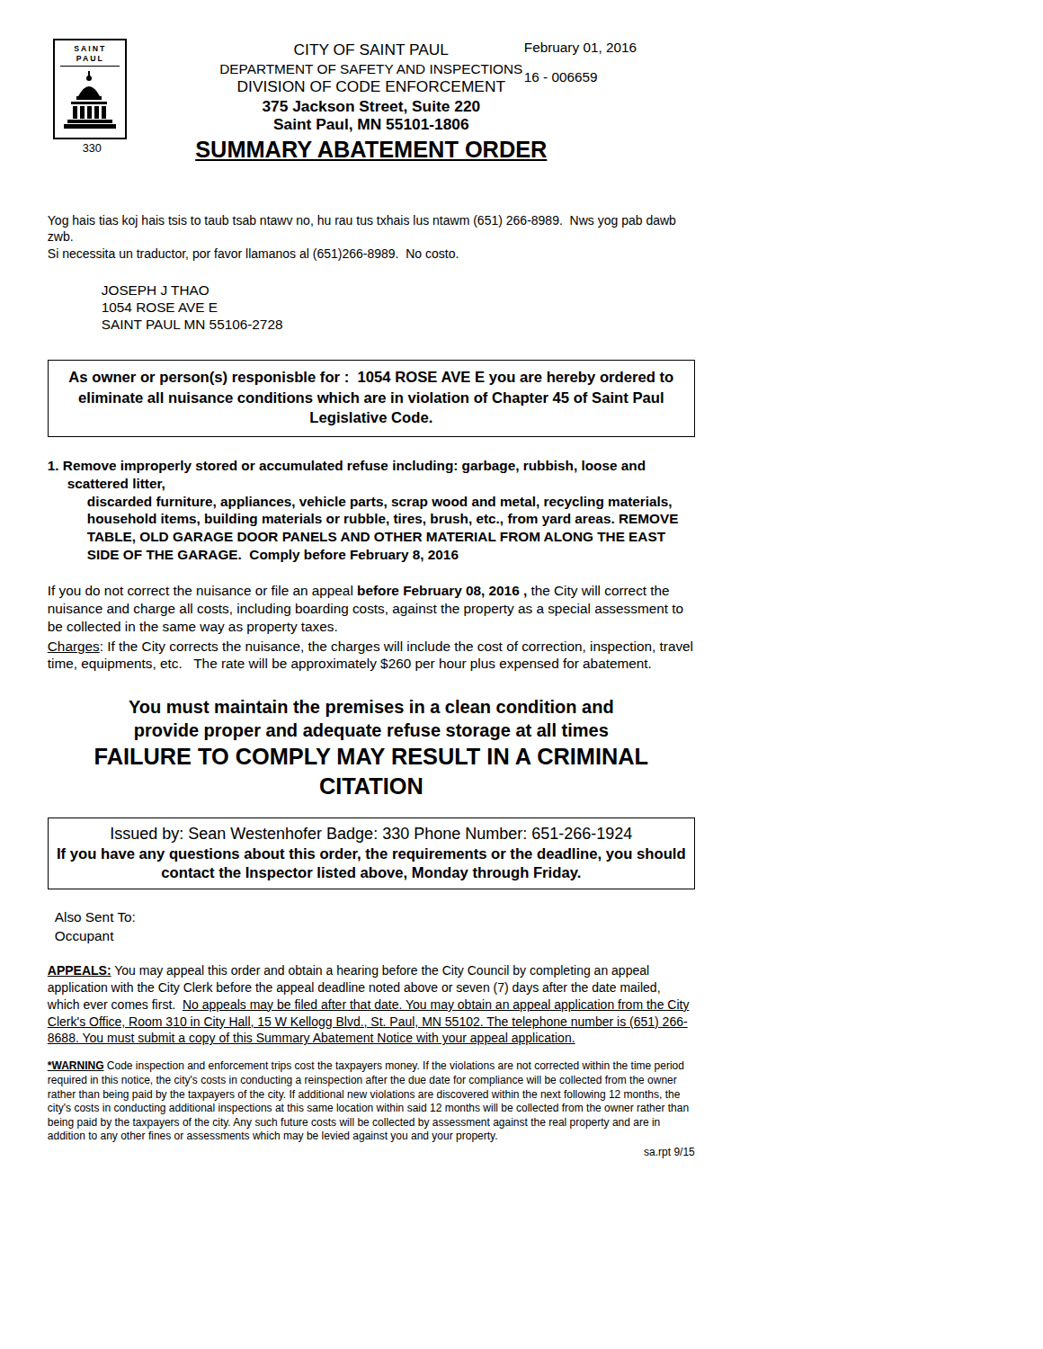SAINT
PAUL
330
February 01, 2016
16 - 006659
CITY OF SAINT PAUL
DEPARTMENT OF SAFETY AND INSPECTIONS
DIVISION OF CODE ENFORCEMENT
375 Jackson Street, Suite 220
Saint Paul, MN 55101-1806
SUMMARY ABATEMENT ORDER
Yog hais tias koj hais tsis to taub tsab ntawv no, hu rau tus txhais lus ntawm (651) 266-8989. Nws yog pab dawb zwb.
Si necessita un traductor, por favor llamanos al (651)266-8989. No costo.
JOSEPH J THAO
1054 ROSE AVE E
SAINT PAUL MN 55106-2728
As owner or person(s) responisble for : 1054 ROSE AVE E you are hereby ordered to eliminate all nuisance conditions which are in violation of Chapter 45 of Saint Paul Legislative Code.
1. Remove improperly stored or accumulated refuse including: garbage, rubbish, loose and scattered litter, discarded furniture, appliances, vehicle parts, scrap wood and metal, recycling materials, household items, building materials or rubble, tires, brush, etc., from yard areas. REMOVE TABLE, OLD GARAGE DOOR PANELS AND OTHER MATERIAL FROM ALONG THE EAST SIDE OF THE GARAGE. Comply before February 8, 2016
If you do not correct the nuisance or file an appeal before February 08, 2016 , the City will correct the nuisance and charge all costs, including boarding costs, against the property as a special assessment to be collected in the same way as property taxes.
Charges: If the City corrects the nuisance, the charges will include the cost of correction, inspection, travel time, equipments, etc. The rate will be approximately $260 per hour plus expensed for abatement.
You must maintain the premises in a clean condition and
provide proper and adequate refuse storage at all times
FAILURE TO COMPLY MAY RESULT IN A CRIMINAL CITATION
Issued by: Sean Westenhofer Badge: 330 Phone Number: 651-266-1924
If you have any questions about this order, the requirements or the deadline, you should contact the Inspector listed above, Monday through Friday.
Also Sent To:
Occupant
APPEALS: You may appeal this order and obtain a hearing before the City Council by completing an appeal application with the City Clerk before the appeal deadline noted above or seven (7) days after the date mailed, which ever comes first. No appeals may be filed after that date. You may obtain an appeal application from the City Clerk's Office, Room 310 in City Hall, 15 W Kellogg Blvd., St. Paul, MN 55102. The telephone number is (651) 266-8688. You must submit a copy of this Summary Abatement Notice with your appeal application.
*WARNING Code inspection and enforcement trips cost the taxpayers money. If the violations are not corrected within the time period required in this notice, the city's costs in conducting a reinspection after the due date for compliance will be collected from the owner rather than being paid by the taxpayers of the city. If additional new violations are discovered within the next following 12 months, the city's costs in conducting additional inspections at this same location within said 12 months will be collected from the owner rather than being paid by the taxpayers of the city. Any such future costs will be collected by assessment against the real property and are in addition to any other fines or assessments which may be levied against you and your property.
sa.rpt 9/15